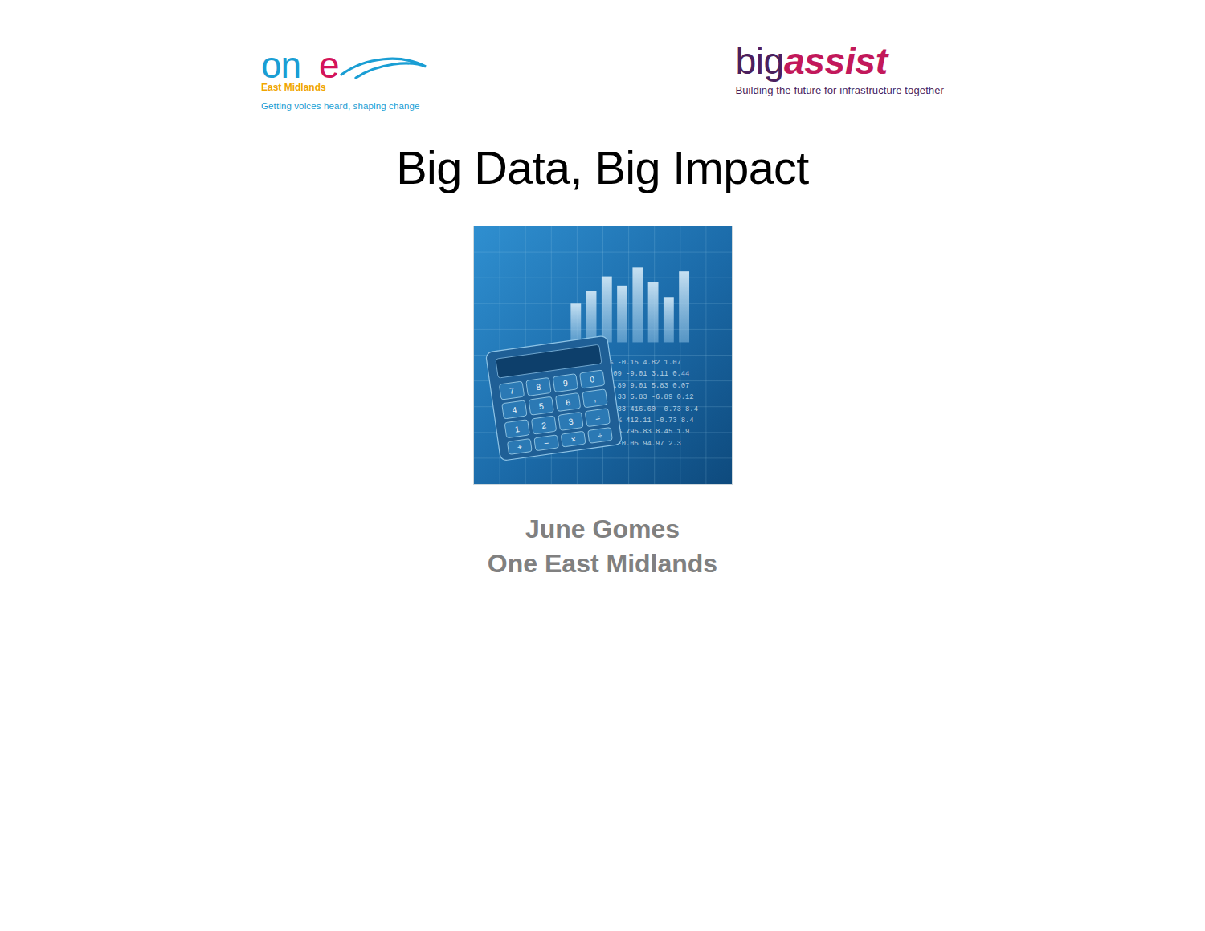on e East Midlands
Getting voices heard, shaping change
big assist
Building the future for infrastructure together
Big Data, Big Impact
23% -0.15 4.82 1.07 69.09 -9.01 3.11 0.44 767.89 9.01 5.83 0.07 700.33 5.83 -6.89 0.12 443.83 416.60 -0.73 8.4 0.16% 412.11 -0.73 8.4 0.05% 795.83 8.45 1.9 28% -0.05 94.97 2.3 7890 456, 123= +−×÷
June Gomes
One East Midlands